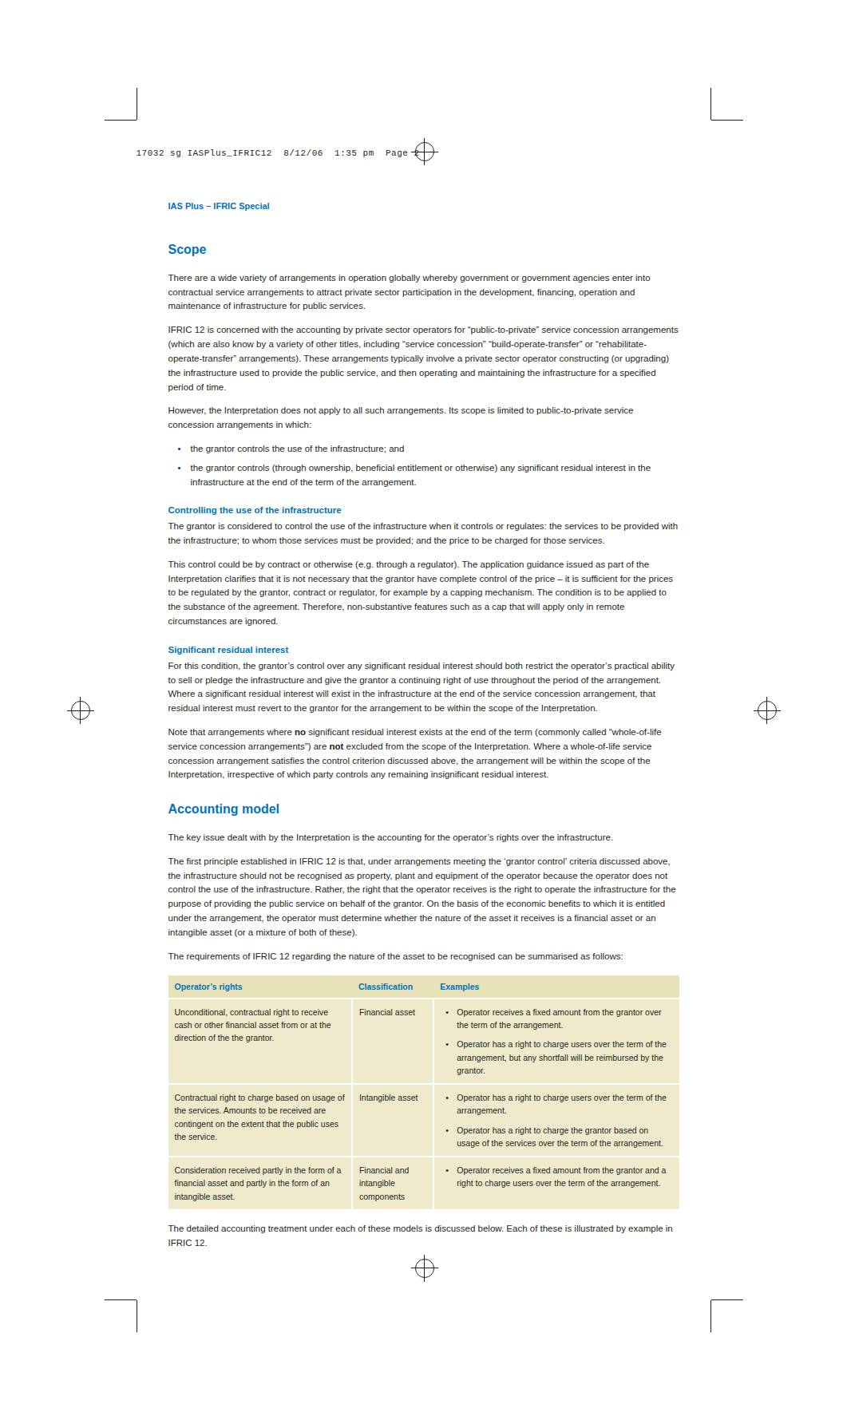17032 sg IASPlus_IFRIC12 8/12/06 1:35 pm Page 2
IAS Plus – IFRIC Special
Scope
There are a wide variety of arrangements in operation globally whereby government or government agencies enter into contractual service arrangements to attract private sector participation in the development, financing, operation and maintenance of infrastructure for public services.
IFRIC 12 is concerned with the accounting by private sector operators for “public-to-private” service concession arrangements (which are also know by a variety of other titles, including “service concession” “build-operate-transfer” or “rehabilitate-operate-transfer” arrangements). These arrangements typically involve a private sector operator constructing (or upgrading) the infrastructure used to provide the public service, and then operating and maintaining the infrastructure for a specified period of time.
However, the Interpretation does not apply to all such arrangements. Its scope is limited to public-to-private service concession arrangements in which:
the grantor controls the use of the infrastructure; and
the grantor controls (through ownership, beneficial entitlement or otherwise) any significant residual interest in the infrastructure at the end of the term of the arrangement.
Controlling the use of the infrastructure
The grantor is considered to control the use of the infrastructure when it controls or regulates: the services to be provided with the infrastructure; to whom those services must be provided; and the price to be charged for those services.
This control could be by contract or otherwise (e.g. through a regulator). The application guidance issued as part of the Interpretation clarifies that it is not necessary that the grantor have complete control of the price – it is sufficient for the prices to be regulated by the grantor, contract or regulator, for example by a capping mechanism. The condition is to be applied to the substance of the agreement. Therefore, non-substantive features such as a cap that will apply only in remote circumstances are ignored.
Significant residual interest
For this condition, the grantor’s control over any significant residual interest should both restrict the operator’s practical ability to sell or pledge the infrastructure and give the grantor a continuing right of use throughout the period of the arrangement. Where a significant residual interest will exist in the infrastructure at the end of the service concession arrangement, that residual interest must revert to the grantor for the arrangement to be within the scope of the Interpretation.
Note that arrangements where no significant residual interest exists at the end of the term (commonly called “whole-of-life service concession arrangements”) are not excluded from the scope of the Interpretation. Where a whole-of-life service concession arrangement satisfies the control criterion discussed above, the arrangement will be within the scope of the Interpretation, irrespective of which party controls any remaining insignificant residual interest.
Accounting model
The key issue dealt with by the Interpretation is the accounting for the operator’s rights over the infrastructure.
The first principle established in IFRIC 12 is that, under arrangements meeting the ‘grantor control’ criteria discussed above, the infrastructure should not be recognised as property, plant and equipment of the operator because the operator does not control the use of the infrastructure. Rather, the right that the operator receives is the right to operate the infrastructure for the purpose of providing the public service on behalf of the grantor. On the basis of the economic benefits to which it is entitled under the arrangement, the operator must determine whether the nature of the asset it receives is a financial asset or an intangible asset (or a mixture of both of these).
The requirements of IFRIC 12 regarding the nature of the asset to be recognised can be summarised as follows:
| Operator’s rights | Classification | Examples |
| --- | --- | --- |
| Unconditional, contractual right to receive cash or other financial asset from or at the direction of the the grantor. | Financial asset | Operator receives a fixed amount from the grantor over the term of the arrangement. Operator has a right to charge users over the term of the arrangement, but any shortfall will be reimbursed by the grantor. |
| Contractual right to charge based on usage of the services. Amounts to be received are contingent on the extent that the public uses the service. | Intangible asset | Operator has a right to charge users over the term of the arrangement. Operator has a right to charge the grantor based on usage of the services over the term of the arrangement. |
| Consideration received partly in the form of a financial asset and partly in the form of an intangible asset. | Financial and intangible components | Operator receives a fixed amount from the grantor and a right to charge users over the term of the arrangement. |
The detailed accounting treatment under each of these models is discussed below. Each of these is illustrated by example in IFRIC 12.